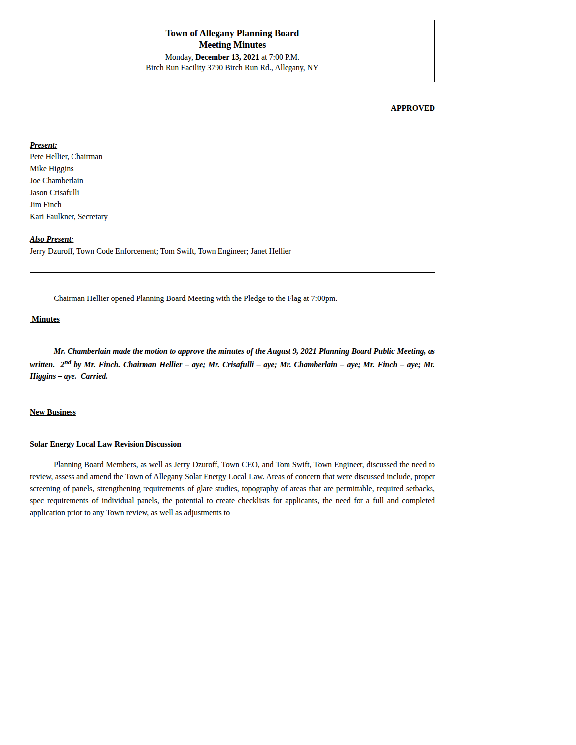Town of Allegany Planning Board
Meeting Minutes
Monday, December 13, 2021 at 7:00 P.M.
Birch Run Facility 3790 Birch Run Rd., Allegany, NY
APPROVED
Present:
Pete Hellier, Chairman
Mike Higgins
Joe Chamberlain
Jason Crisafulli
Jim Finch
Kari Faulkner, Secretary
Also Present:
Jerry Dzuroff, Town Code Enforcement; Tom Swift, Town Engineer; Janet Hellier
Chairman Hellier opened Planning Board Meeting with the Pledge to the Flag at 7:00pm.
Minutes
Mr. Chamberlain made the motion to approve the minutes of the August 9, 2021 Planning Board Public Meeting, as written. 2nd by Mr. Finch. Chairman Hellier – aye; Mr. Crisafulli – aye; Mr. Chamberlain – aye; Mr. Finch – aye; Mr. Higgins – aye. Carried.
New Business
Solar Energy Local Law Revision Discussion
Planning Board Members, as well as Jerry Dzuroff, Town CEO, and Tom Swift, Town Engineer, discussed the need to review, assess and amend the Town of Allegany Solar Energy Local Law. Areas of concern that were discussed include, proper screening of panels, strengthening requirements of glare studies, topography of areas that are permittable, required setbacks, spec requirements of individual panels, the potential to create checklists for applicants, the need for a full and completed application prior to any Town review, as well as adjustments to